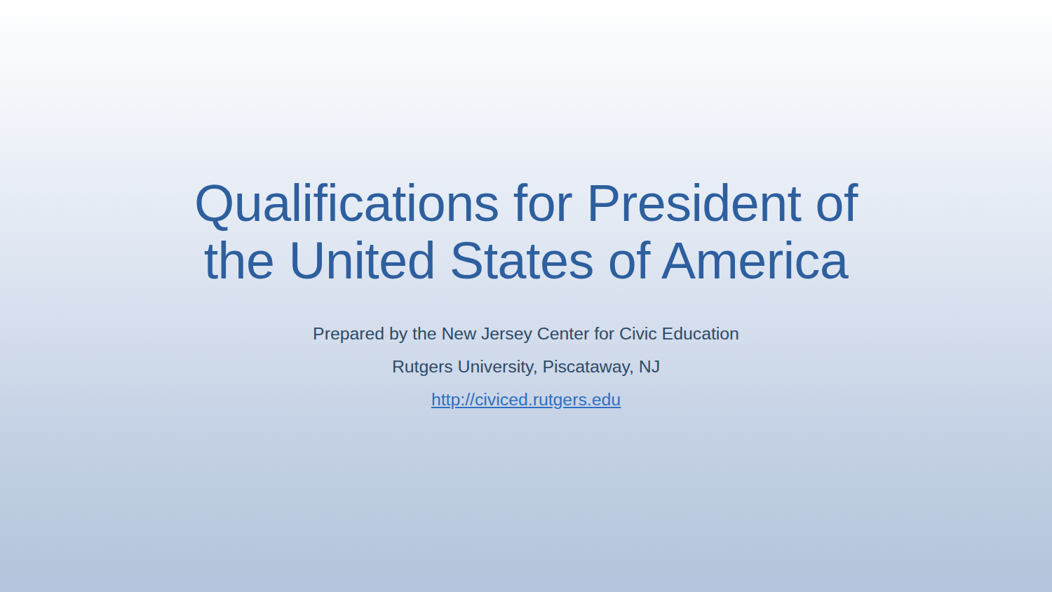Qualifications for President of the United States of America
Prepared by the New Jersey Center for Civic Education
Rutgers University, Piscataway, NJ
http://civiced.rutgers.edu